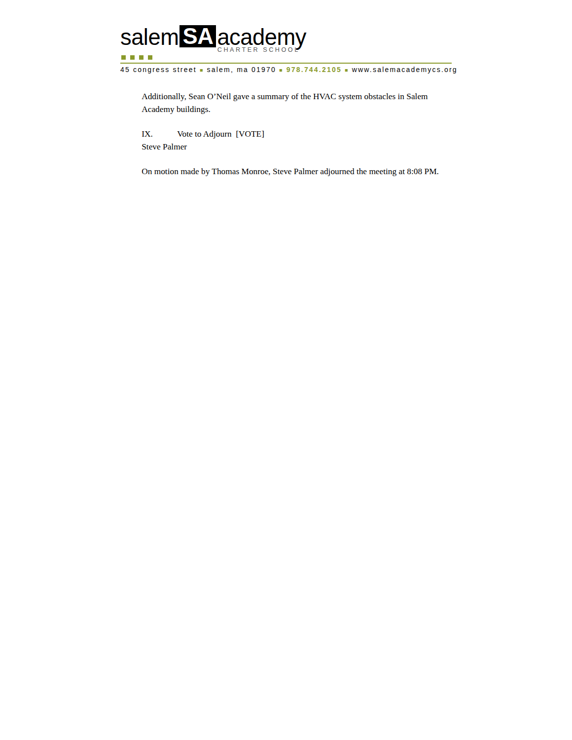salemSAacademy
CHARTER SCHOOL
45 congress street ■ salem, ma 01970 ■ 978.744.2105 ■ www.salemacademycs.org
Additionally, Sean O’Neil gave a summary of the HVAC system obstacles in Salem Academy buildings.
IX.
Vote to Adjourn [VOTE]
Steve Palmer
On motion made by Thomas Monroe, Steve Palmer adjourned the meeting at 8:08 PM.